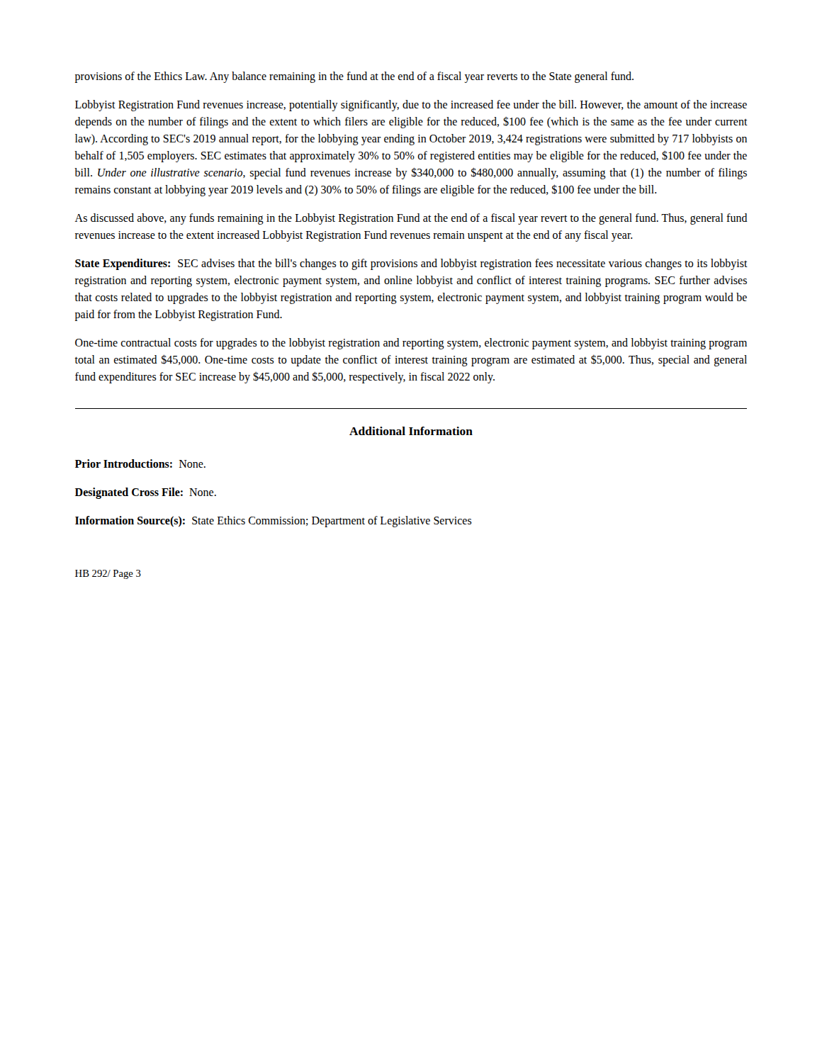provisions of the Ethics Law. Any balance remaining in the fund at the end of a fiscal year reverts to the State general fund.
Lobbyist Registration Fund revenues increase, potentially significantly, due to the increased fee under the bill. However, the amount of the increase depends on the number of filings and the extent to which filers are eligible for the reduced, $100 fee (which is the same as the fee under current law). According to SEC's 2019 annual report, for the lobbying year ending in October 2019, 3,424 registrations were submitted by 717 lobbyists on behalf of 1,505 employers. SEC estimates that approximately 30% to 50% of registered entities may be eligible for the reduced, $100 fee under the bill. Under one illustrative scenario, special fund revenues increase by $340,000 to $480,000 annually, assuming that (1) the number of filings remains constant at lobbying year 2019 levels and (2) 30% to 50% of filings are eligible for the reduced, $100 fee under the bill.
As discussed above, any funds remaining in the Lobbyist Registration Fund at the end of a fiscal year revert to the general fund. Thus, general fund revenues increase to the extent increased Lobbyist Registration Fund revenues remain unspent at the end of any fiscal year.
State Expenditures: SEC advises that the bill's changes to gift provisions and lobbyist registration fees necessitate various changes to its lobbyist registration and reporting system, electronic payment system, and online lobbyist and conflict of interest training programs. SEC further advises that costs related to upgrades to the lobbyist registration and reporting system, electronic payment system, and lobbyist training program would be paid for from the Lobbyist Registration Fund.
One-time contractual costs for upgrades to the lobbyist registration and reporting system, electronic payment system, and lobbyist training program total an estimated $45,000. One-time costs to update the conflict of interest training program are estimated at $5,000. Thus, special and general fund expenditures for SEC increase by $45,000 and $5,000, respectively, in fiscal 2022 only.
Additional Information
Prior Introductions: None.
Designated Cross File: None.
Information Source(s): State Ethics Commission; Department of Legislative Services
HB 292/ Page 3